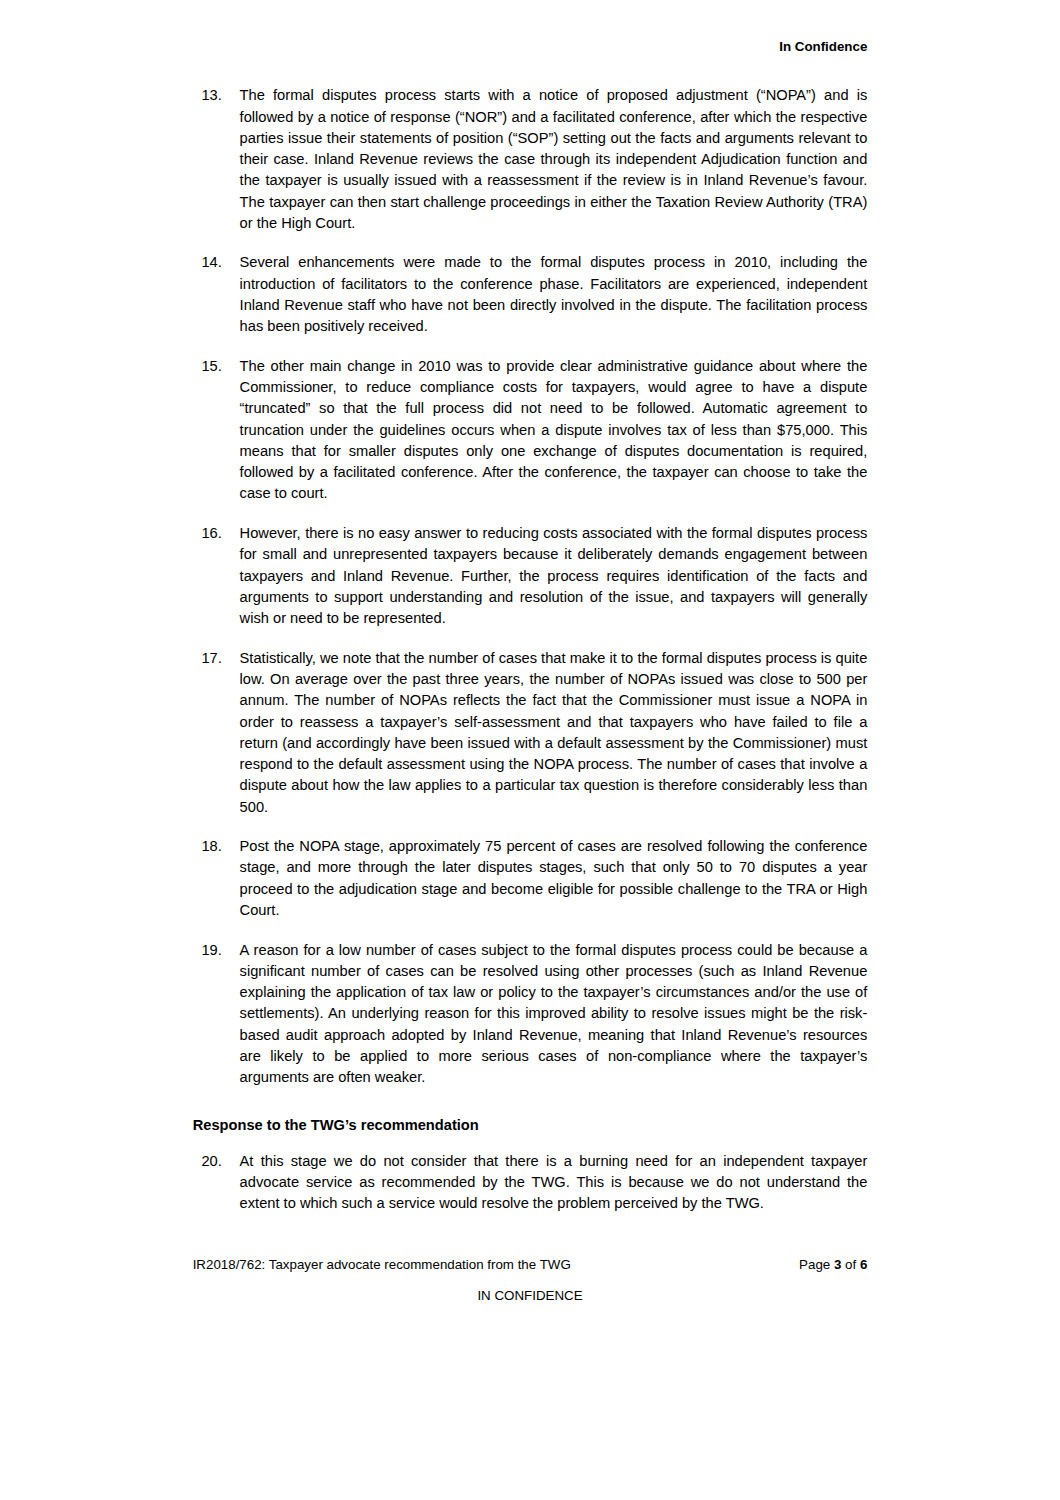In Confidence
13. The formal disputes process starts with a notice of proposed adjustment (“NOPA”) and is followed by a notice of response (“NOR”) and a facilitated conference, after which the respective parties issue their statements of position (“SOP”) setting out the facts and arguments relevant to their case. Inland Revenue reviews the case through its independent Adjudication function and the taxpayer is usually issued with a reassessment if the review is in Inland Revenue’s favour. The taxpayer can then start challenge proceedings in either the Taxation Review Authority (TRA) or the High Court.
14. Several enhancements were made to the formal disputes process in 2010, including the introduction of facilitators to the conference phase. Facilitators are experienced, independent Inland Revenue staff who have not been directly involved in the dispute. The facilitation process has been positively received.
15. The other main change in 2010 was to provide clear administrative guidance about where the Commissioner, to reduce compliance costs for taxpayers, would agree to have a dispute “truncated” so that the full process did not need to be followed. Automatic agreement to truncation under the guidelines occurs when a dispute involves tax of less than $75,000. This means that for smaller disputes only one exchange of disputes documentation is required, followed by a facilitated conference. After the conference, the taxpayer can choose to take the case to court.
16. However, there is no easy answer to reducing costs associated with the formal disputes process for small and unrepresented taxpayers because it deliberately demands engagement between taxpayers and Inland Revenue. Further, the process requires identification of the facts and arguments to support understanding and resolution of the issue, and taxpayers will generally wish or need to be represented.
17. Statistically, we note that the number of cases that make it to the formal disputes process is quite low. On average over the past three years, the number of NOPAs issued was close to 500 per annum. The number of NOPAs reflects the fact that the Commissioner must issue a NOPA in order to reassess a taxpayer’s self-assessment and that taxpayers who have failed to file a return (and accordingly have been issued with a default assessment by the Commissioner) must respond to the default assessment using the NOPA process. The number of cases that involve a dispute about how the law applies to a particular tax question is therefore considerably less than 500.
18. Post the NOPA stage, approximately 75 percent of cases are resolved following the conference stage, and more through the later disputes stages, such that only 50 to 70 disputes a year proceed to the adjudication stage and become eligible for possible challenge to the TRA or High Court.
19. A reason for a low number of cases subject to the formal disputes process could be because a significant number of cases can be resolved using other processes (such as Inland Revenue explaining the application of tax law or policy to the taxpayer’s circumstances and/or the use of settlements). An underlying reason for this improved ability to resolve issues might be the risk-based audit approach adopted by Inland Revenue, meaning that Inland Revenue’s resources are likely to be applied to more serious cases of non-compliance where the taxpayer’s arguments are often weaker.
Response to the TWG’s recommendation
20. At this stage we do not consider that there is a burning need for an independent taxpayer advocate service as recommended by the TWG. This is because we do not understand the extent to which such a service would resolve the problem perceived by the TWG.
IR2018/762: Taxpayer advocate recommendation from the TWG Page 3 of 6
IN CONFIDENCE